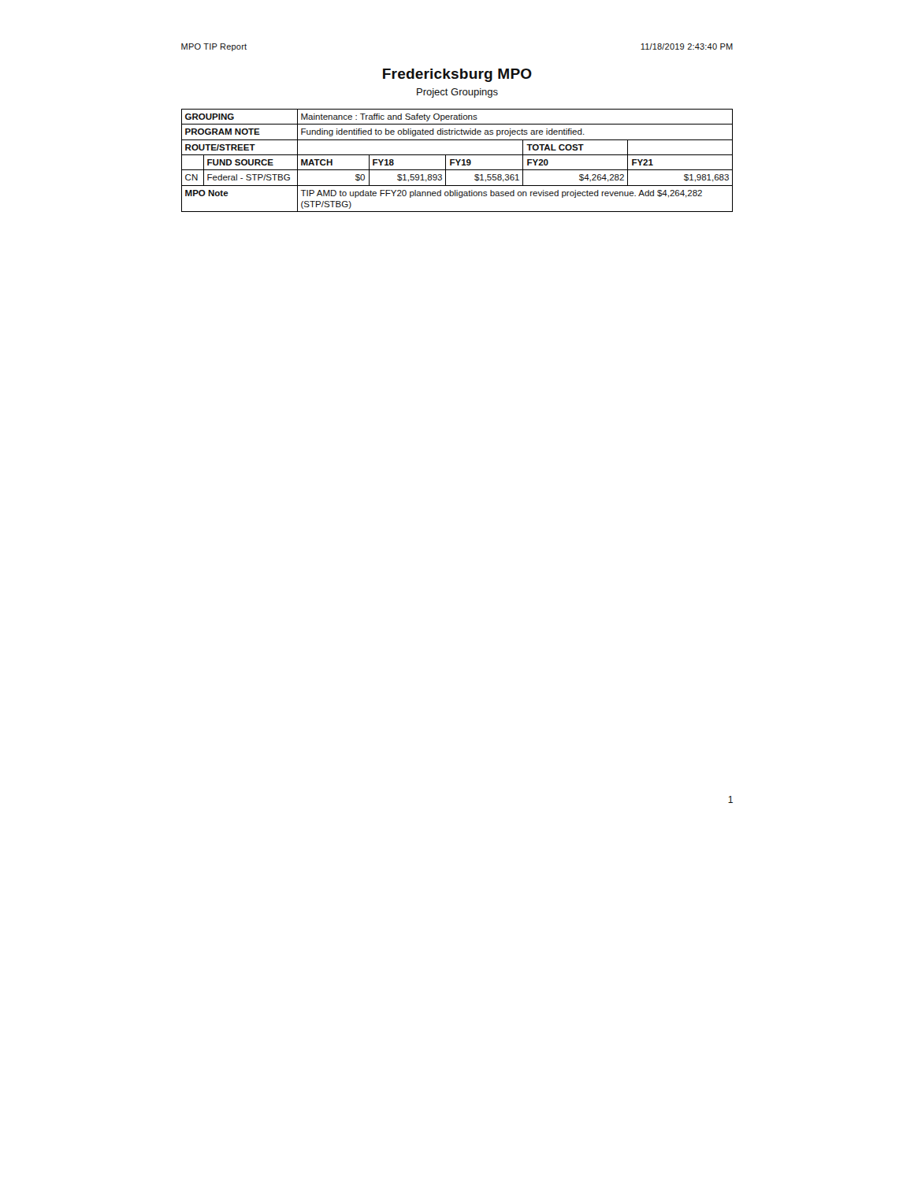MPO TIP Report
11/18/2019 2:43:40 PM
Fredericksburg MPO
Project Groupings
| GROUPING | Maintenance : Traffic and Safety Operations |
| PROGRAM NOTE | Funding identified to be obligated districtwide as projects are identified. |
| ROUTE/STREET | | TOTAL COST | |
| | FUND SOURCE | MATCH | FY18 | FY19 | FY20 | FY21 |
| CN | Federal - STP/STBG | $0 | $1,591,893 | $1,558,361 | $4,264,282 | $1,981,683 |
| MPO Note | TIP AMD to update FFY20 planned obligations based on revised projected revenue. Add $4,264,282 (STP/STBG) |
1